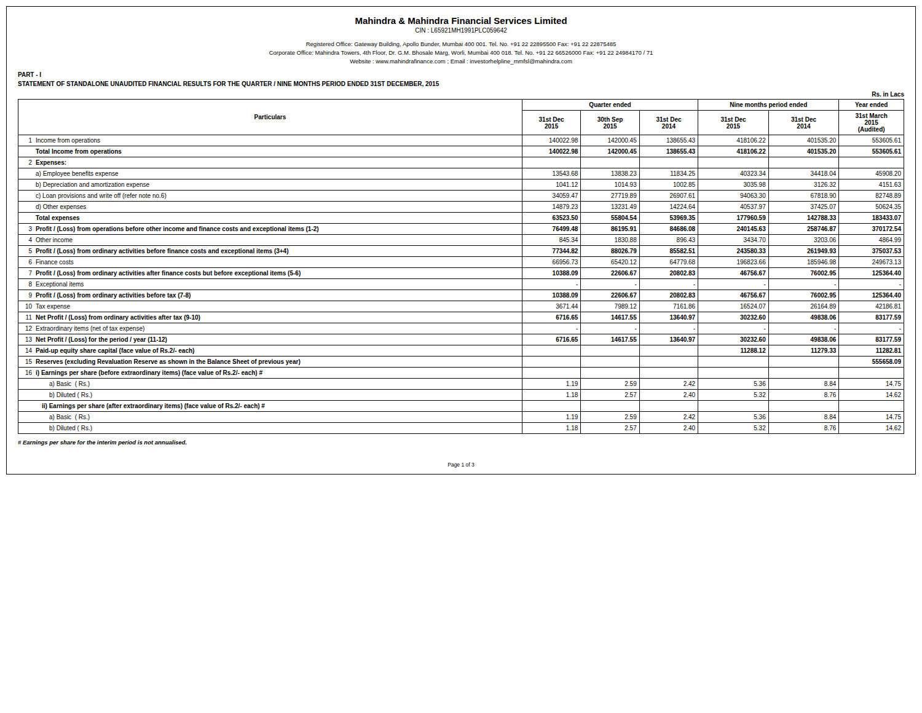Mahindra & Mahindra Financial Services Limited
CIN : L65921MH1991PLC059642
Registered Office: Gateway Building, Apollo Bunder, Mumbai 400 001. Tel. No. +91 22 22895500 Fax: +91 22 22875485
Corporate Office: Mahindra Towers, 4th Floor, Dr. G.M. Bhosale Marg, Worli, Mumbai 400 018. Tel. No. +91 22 66526000 Fax: +91 22 24984170 / 71
Website : www.mahindrafinance.com ; Email : investorhelpline_mmfsl@mahindra.com
PART - I
STATEMENT OF STANDALONE UNAUDITED FINANCIAL RESULTS FOR THE QUARTER / NINE MONTHS PERIOD ENDED 31ST DECEMBER, 2015
Rs. in Lacs
| Particulars | Quarter ended | Nine months period ended | Year ended |
| --- | --- | --- | --- |
| 31st Dec 2015 | 30th Sep 2015 | 31st Dec 2014 | 31st Dec 2015 | 31st Dec 2014 | 31st March 2015 (Audited) |
| 1 | Income from operations | 140022.98 | 142000.45 | 138655.43 | 418106.22 | 401535.20 | 553605.61 |
| | Total Income from operations | 140022.98 | 142000.45 | 138655.43 | 418106.22 | 401535.20 | 553605.61 |
| 2 | Expenses: | | | | | | |
| | a) Employee benefits expense | 13543.68 | 13838.23 | 11834.25 | 40323.34 | 34418.04 | 45908.20 |
| | b) Depreciation and amortization expense | 1041.12 | 1014.93 | 1002.85 | 3035.98 | 3126.32 | 4151.63 |
| | c) Loan provisions and write off (refer note no.6) | 34059.47 | 27719.89 | 26907.61 | 94063.30 | 67818.90 | 82748.89 |
| | d) Other expenses | 14879.23 | 13231.49 | 14224.64 | 40537.97 | 37425.07 | 50624.35 |
| | Total expenses | 63523.50 | 55804.54 | 53969.35 | 177960.59 | 142788.33 | 183433.07 |
| 3 | Profit / (Loss) from operations before other income and finance costs and exceptional items (1-2) | 76499.48 | 86195.91 | 84686.08 | 240145.63 | 258746.87 | 370172.54 |
| 4 | Other income | 845.34 | 1830.88 | 896.43 | 3434.70 | 3203.06 | 4864.99 |
| 5 | Profit / (Loss) from ordinary activities before finance costs and exceptional items (3+4) | 77344.82 | 88026.79 | 85582.51 | 243580.33 | 261949.93 | 375037.53 |
| 6 | Finance costs | 66956.73 | 65420.12 | 64779.68 | 196823.66 | 185946.98 | 249673.13 |
| 7 | Profit / (Loss) from ordinary activities after finance costs but before exceptional items (5-6) | 10388.09 | 22606.67 | 20802.83 | 46756.67 | 76002.95 | 125364.40 |
| 8 | Exceptional items | - | - | - | - | - | - |
| 9 | Profit / (Loss) from ordinary activities before tax (7-8) | 10388.09 | 22606.67 | 20802.83 | 46756.67 | 76002.95 | 125364.40 |
| 10 | Tax expense | 3671.44 | 7989.12 | 7161.86 | 16524.07 | 26164.89 | 42186.81 |
| 11 | Net Profit / (Loss) from ordinary activities after tax (9-10) | 6716.65 | 14617.55 | 13640.97 | 30232.60 | 49838.06 | 83177.59 |
| 12 | Extraordinary items (net of tax expense) | - | - | - | - | - | - |
| 13 | Net Profit / (Loss) for the period / year (11-12) | 6716.65 | 14617.55 | 13640.97 | 30232.60 | 49838.06 | 83177.59 |
| 14 | Paid-up equity share capital (face value of Rs.2/- each) | | | | 11288.12 | 11279.33 | 11282.81 |
| 15 | Reserves (excluding Revaluation Reserve as shown in the Balance Sheet of previous year) | | | | | | 555658.09 |
| 16 | i) Earnings per share (before extraordinary items) (face value of Rs.2/- each) # | | | | | | |
| | a) Basic ( Rs.) | 1.19 | 2.59 | 2.42 | 5.36 | 8.84 | 14.75 |
| | b) Diluted ( Rs.) | 1.18 | 2.57 | 2.40 | 5.32 | 8.76 | 14.62 |
| | ii) Earnings per share (after extraordinary items) (face value of Rs.2/- each) # | | | | | | |
| | a) Basic ( Rs.) | 1.19 | 2.59 | 2.42 | 5.36 | 8.84 | 14.75 |
| | b) Diluted ( Rs.) | 1.18 | 2.57 | 2.40 | 5.32 | 8.76 | 14.62 |
# Earnings per share for the interim period is not annualised.
Page 1 of 3